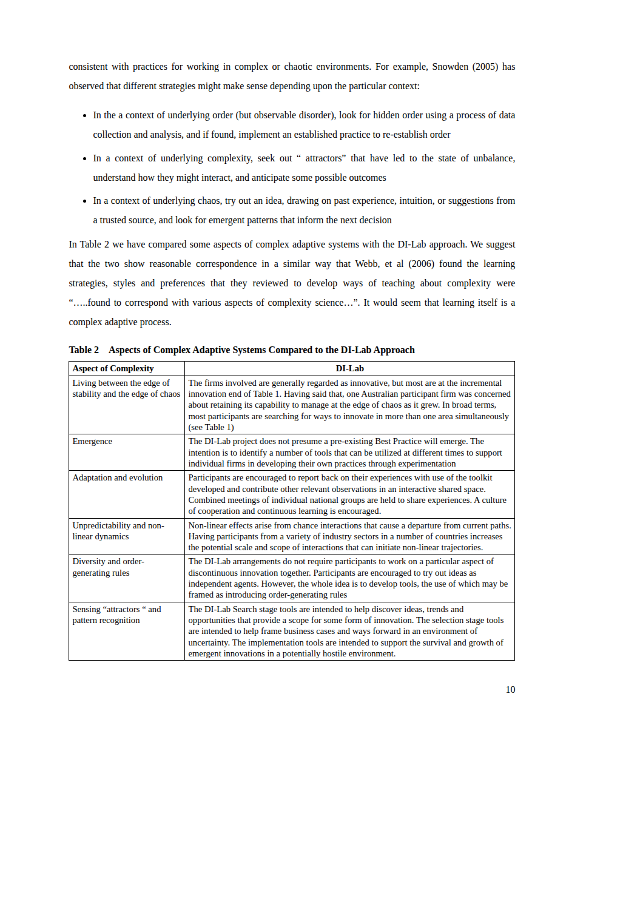consistent with practices for working in complex or chaotic environments. For example, Snowden (2005) has observed that different strategies might make sense depending upon the particular context:
In the a context of underlying order (but observable disorder), look for hidden order using a process of data collection and analysis, and if found, implement an established practice to re-establish order
In a context of underlying complexity, seek out “ attractors” that have led to the state of unbalance, understand how they might interact, and anticipate some possible outcomes
In a context of underlying chaos, try out an idea, drawing on past experience, intuition, or suggestions from a trusted source, and look for emergent patterns that inform the next decision
In Table 2 we have compared some aspects of complex adaptive systems with the DI-Lab approach. We suggest that the two show reasonable correspondence in a similar way that Webb, et al (2006) found the learning strategies, styles and preferences that they reviewed to develop ways of teaching about complexity were “…..found to correspond with various aspects of complexity science…”. It would seem that learning itself is a complex adaptive process.
Table 2 Aspects of Complex Adaptive Systems Compared to the DI-Lab Approach
| Aspect of Complexity | DI-Lab |
| --- | --- |
| Living between the edge of stability and the edge of chaos | The firms involved are generally regarded as innovative, but most are at the incremental innovation end of Table 1. Having said that, one Australian participant firm was concerned about retaining its capability to manage at the edge of chaos as it grew. In broad terms, most participants are searching for ways to innovate in more than one area simultaneously (see Table 1) |
| Emergence | The DI-Lab project does not presume a pre-existing Best Practice will emerge. The intention is to identify a number of tools that can be utilized at different times to support individual firms in developing their own practices through experimentation |
| Adaptation and evolution | Participants are encouraged to report back on their experiences with use of the toolkit developed and contribute other relevant observations in an interactive shared space. Combined meetings of individual national groups are held to share experiences. A culture of cooperation and continuous learning is encouraged. |
| Unpredictability and non-linear dynamics | Non-linear effects arise from chance interactions that cause a departure from current paths. Having participants from a variety of industry sectors in a number of countries increases the potential scale and scope of interactions that can initiate non-linear trajectories. |
| Diversity and order-generating rules | The DI-Lab arrangements do not require participants to work on a particular aspect of discontinuous innovation together. Participants are encouraged to try out ideas as independent agents. However, the whole idea is to develop tools, the use of which may be framed as introducing order-generating rules |
| Sensing “attractors “ and pattern recognition | The DI-Lab Search stage tools are intended to help discover ideas, trends and opportunities that provide a scope for some form of innovation. The selection stage tools are intended to help frame business cases and ways forward in an environment of uncertainty. The implementation tools are intended to support the survival and growth of emergent innovations in a potentially hostile environment. |
10